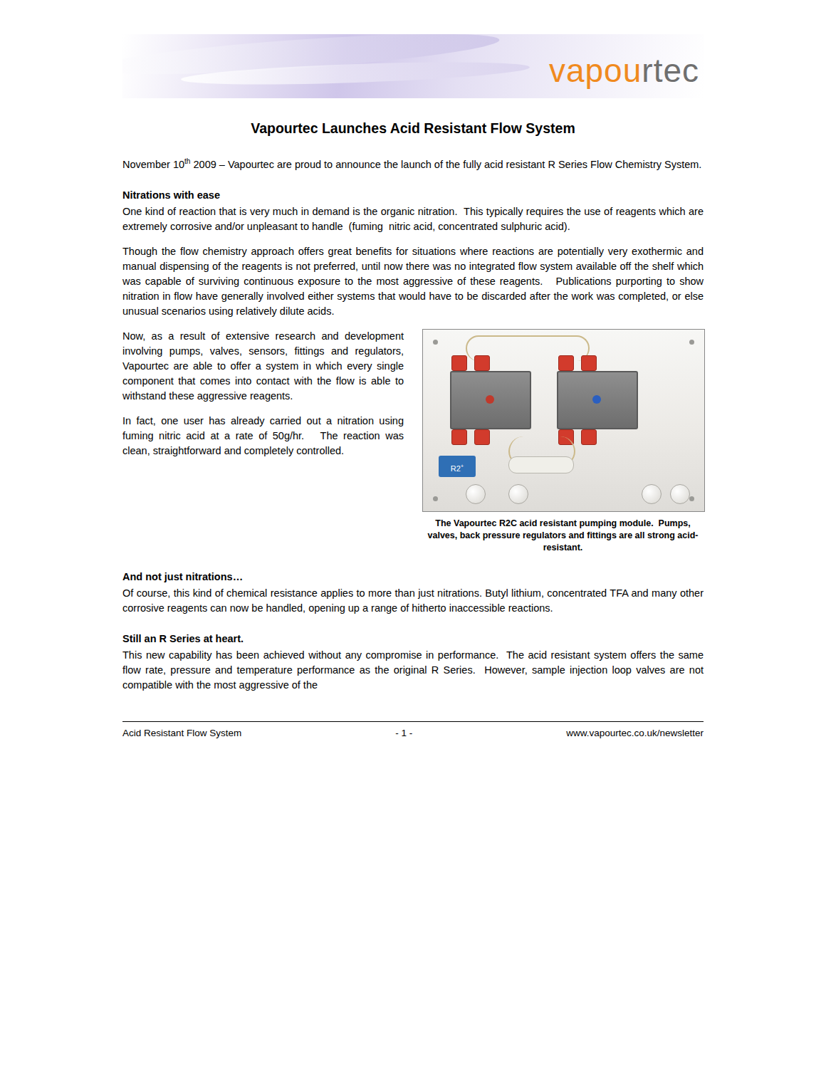vapourtec
Vapourtec Launches Acid Resistant Flow System
November 10th 2009 – Vapourtec are proud to announce the launch of the fully acid resistant R Series Flow Chemistry System.
Nitrations with ease
One kind of reaction that is very much in demand is the organic nitration. This typically requires the use of reagents which are extremely corrosive and/or unpleasant to handle (fuming nitric acid, concentrated sulphuric acid).
Though the flow chemistry approach offers great benefits for situations where reactions are potentially very exothermic and manual dispensing of the reagents is not preferred, until now there was no integrated flow system available off the shelf which was capable of surviving continuous exposure to the most aggressive of these reagents. Publications purporting to show nitration in flow have generally involved either systems that would have to be discarded after the work was completed, or else unusual scenarios using relatively dilute acids.
Now, as a result of extensive research and development involving pumps, valves, sensors, fittings and regulators, Vapourtec are able to offer a system in which every single component that comes into contact with the flow is able to withstand these aggressive reagents.
In fact, one user has already carried out a nitration using fuming nitric acid at a rate of 50g/hr. The reaction was clean, straightforward and completely controlled.
R2+
The Vapourtec R2C acid resistant pumping module. Pumps, valves, back pressure regulators and fittings are all strong acid-resistant.
And not just nitrations…
Of course, this kind of chemical resistance applies to more than just nitrations. Butyl lithium, concentrated TFA and many other corrosive reagents can now be handled, opening up a range of hitherto inaccessible reactions.
Still an R Series at heart.
This new capability has been achieved without any compromise in performance. The acid resistant system offers the same flow rate, pressure and temperature performance as the original R Series. However, sample injection loop valves are not compatible with the most aggressive of the
Acid Resistant Flow System
- 1 -
www.vapourtec.co.uk/newsletter